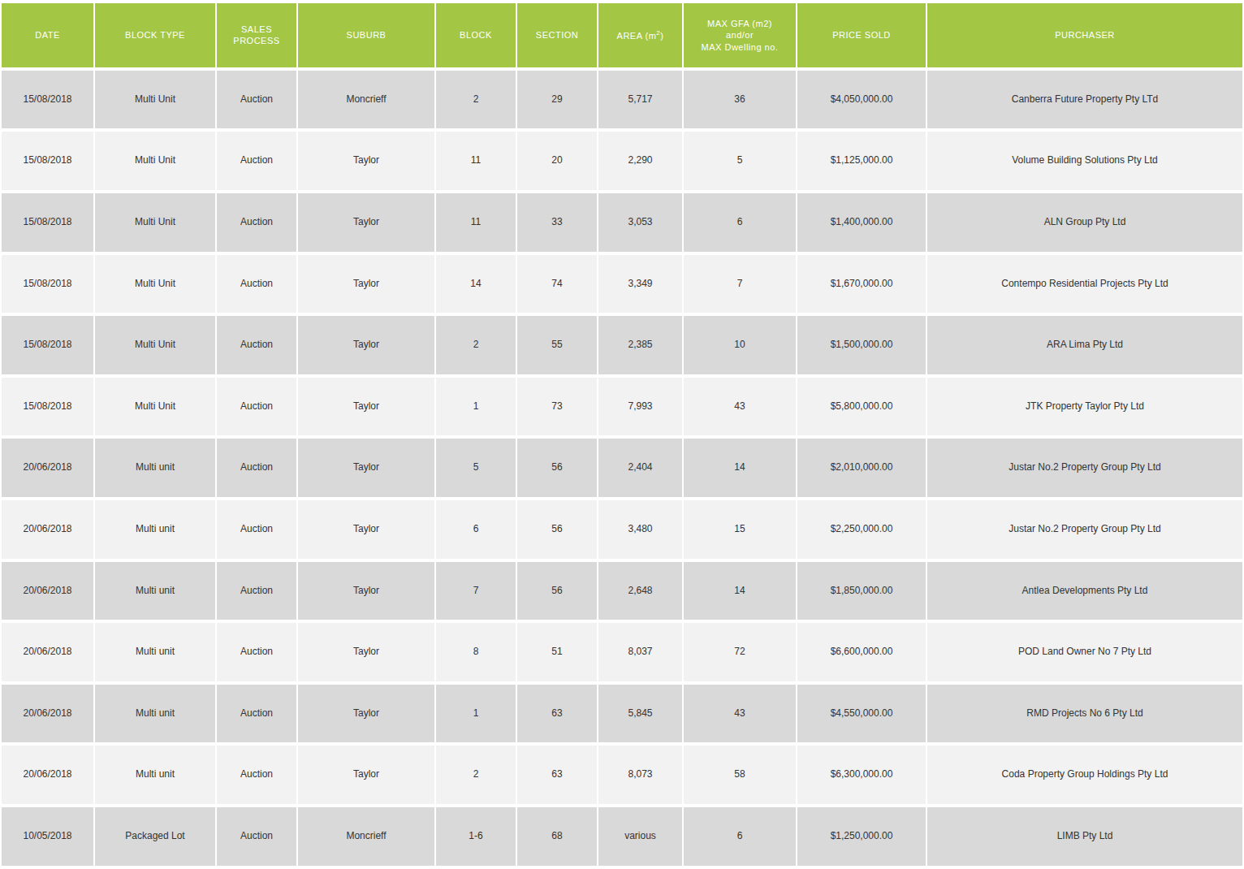| DATE | BLOCK TYPE | SALES PROCESS | SUBURB | BLOCK | SECTION | AREA (m 2 ) | MAX GFA (m2) and/or MAX Dwelling no. | PRICE SOLD | PURCHASER |
| --- | --- | --- | --- | --- | --- | --- | --- | --- | --- |
| 15/08/2018 | Multi Unit | Auction | Moncrieff | 2 | 29 | 5,717 | 36 | $4,050,000.00 | Canberra Future Property Pty LTd |
| 15/08/2018 | Multi Unit | Auction | Taylor | 11 | 20 | 2,290 | 5 | $1,125,000.00 | Volume Building Solutions Pty Ltd |
| 15/08/2018 | Multi Unit | Auction | Taylor | 11 | 33 | 3,053 | 6 | $1,400,000.00 | ALN Group Pty Ltd |
| 15/08/2018 | Multi Unit | Auction | Taylor | 14 | 74 | 3,349 | 7 | $1,670,000.00 | Contempo Residential Projects Pty Ltd |
| 15/08/2018 | Multi Unit | Auction | Taylor | 2 | 55 | 2,385 | 10 | $1,500,000.00 | ARA Lima Pty Ltd |
| 15/08/2018 | Multi Unit | Auction | Taylor | 1 | 73 | 7,993 | 43 | $5,800,000.00 | JTK Property Taylor Pty Ltd |
| 20/06/2018 | Multi unit | Auction | Taylor | 5 | 56 | 2,404 | 14 | $2,010,000.00 | Justar No.2 Property Group Pty Ltd |
| 20/06/2018 | Multi unit | Auction | Taylor | 6 | 56 | 3,480 | 15 | $2,250,000.00 | Justar No.2 Property Group Pty Ltd |
| 20/06/2018 | Multi unit | Auction | Taylor | 7 | 56 | 2,648 | 14 | $1,850,000.00 | Antlea Developments Pty Ltd |
| 20/06/2018 | Multi unit | Auction | Taylor | 8 | 51 | 8,037 | 72 | $6,600,000.00 | POD Land Owner No 7 Pty Ltd |
| 20/06/2018 | Multi unit | Auction | Taylor | 1 | 63 | 5,845 | 43 | $4,550,000.00 | RMD Projects No 6 Pty Ltd |
| 20/06/2018 | Multi unit | Auction | Taylor | 2 | 63 | 8,073 | 58 | $6,300,000.00 | Coda Property Group Holdings Pty Ltd |
| 10/05/2018 | Packaged Lot | Auction | Moncrieff | 1-6 | 68 | various | 6 | $1,250,000.00 | LIMB Pty Ltd |